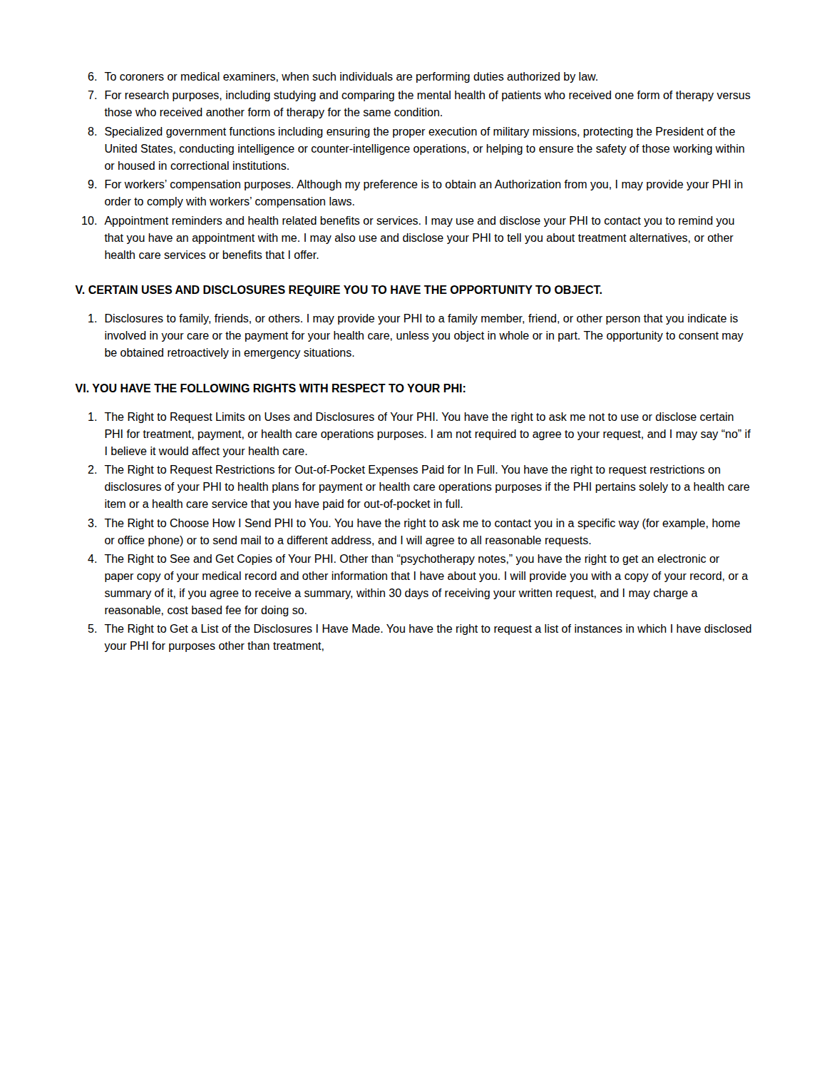To coroners or medical examiners, when such individuals are performing duties authorized by law.
For research purposes, including studying and comparing the mental health of patients who received one form of therapy versus those who received another form of therapy for the same condition.
Specialized government functions including ensuring the proper execution of military missions, protecting the President of the United States, conducting intelligence or counter-intelligence operations, or helping to ensure the safety of those working within or housed in correctional institutions.
For workers’ compensation purposes. Although my preference is to obtain an Authorization from you, I may provide your PHI in order to comply with workers’ compensation laws.
Appointment reminders and health related benefits or services. I may use and disclose your PHI to contact you to remind you that you have an appointment with me. I may also use and disclose your PHI to tell you about treatment alternatives, or other health care services or benefits that I offer.
V. CERTAIN USES AND DISCLOSURES REQUIRE YOU TO HAVE THE OPPORTUNITY TO OBJECT.
Disclosures to family, friends, or others. I may provide your PHI to a family member, friend, or other person that you indicate is involved in your care or the payment for your health care, unless you object in whole or in part. The opportunity to consent may be obtained retroactively in emergency situations.
VI. YOU HAVE THE FOLLOWING RIGHTS WITH RESPECT TO YOUR PHI:
The Right to Request Limits on Uses and Disclosures of Your PHI. You have the right to ask me not to use or disclose certain PHI for treatment, payment, or health care operations purposes. I am not required to agree to your request, and I may say “no” if I believe it would affect your health care.
The Right to Request Restrictions for Out-of-Pocket Expenses Paid for In Full. You have the right to request restrictions on disclosures of your PHI to health plans for payment or health care operations purposes if the PHI pertains solely to a health care item or a health care service that you have paid for out-of-pocket in full.
The Right to Choose How I Send PHI to You. You have the right to ask me to contact you in a specific way (for example, home or office phone) or to send mail to a different address, and I will agree to all reasonable requests.
The Right to See and Get Copies of Your PHI. Other than “psychotherapy notes,” you have the right to get an electronic or paper copy of your medical record and other information that I have about you. I will provide you with a copy of your record, or a summary of it, if you agree to receive a summary, within 30 days of receiving your written request, and I may charge a reasonable, cost based fee for doing so.
The Right to Get a List of the Disclosures I Have Made. You have the right to request a list of instances in which I have disclosed your PHI for purposes other than treatment,